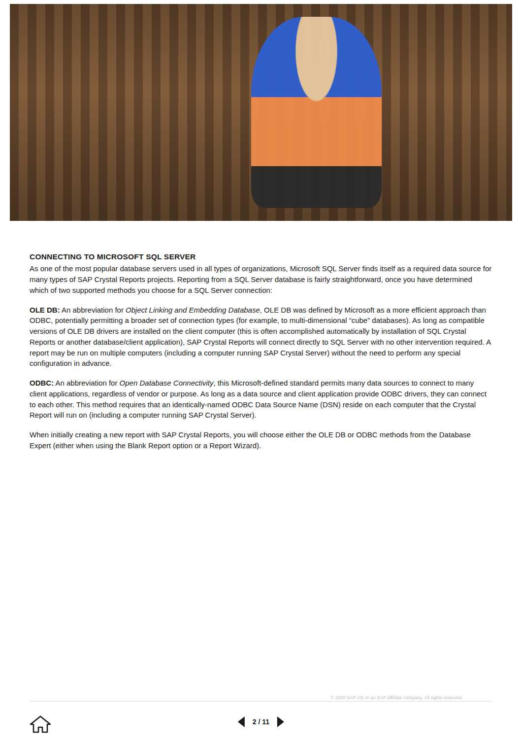Connecting to Microsoft SQL Server
As one of the most popular database servers used in all types of organizations, Microsoft SQL Server finds itself as a required data source for many types of SAP Crystal Reports projects. Reporting from a SQL Server database is fairly straightforward, once you have determined which of two supported methods you choose for a SQL Server connection:
OLE DB: An abbreviation for Object Linking and Embedding Database, OLE DB was defined by Microsoft as a more efficient approach than ODBC, potentially permitting a broader set of connection types (for example, to multi-dimensional “cube” databases). As long as compatible versions of OLE DB drivers are installed on the client computer (this is often accomplished automatically by installation of SQL Crystal Reports or another database/client application), SAP Crystal Reports will connect directly to SQL Server with no other intervention required. A report may be run on multiple computers (including a computer running SAP Crystal Server) without the need to perform any special configuration in advance.
ODBC: An abbreviation for Open Database Connectivity, this Microsoft-defined standard permits many data sources to connect to many client applications, regardless of vendor or purpose. As long as a data source and client application provide ODBC drivers, they can connect to each other. This method requires that an identically-named ODBC Data Source Name (DSN) reside on each computer that the Crystal Report will run on (including a computer running SAP Crystal Server).
When initially creating a new report with SAP Crystal Reports, you will choose either the OLE DB or ODBC methods from the Database Expert (either when using the Blank Report option or a Report Wizard).
© 2020 SAP AG or an SAP affiliate company. All rights reserved.
2 / 11